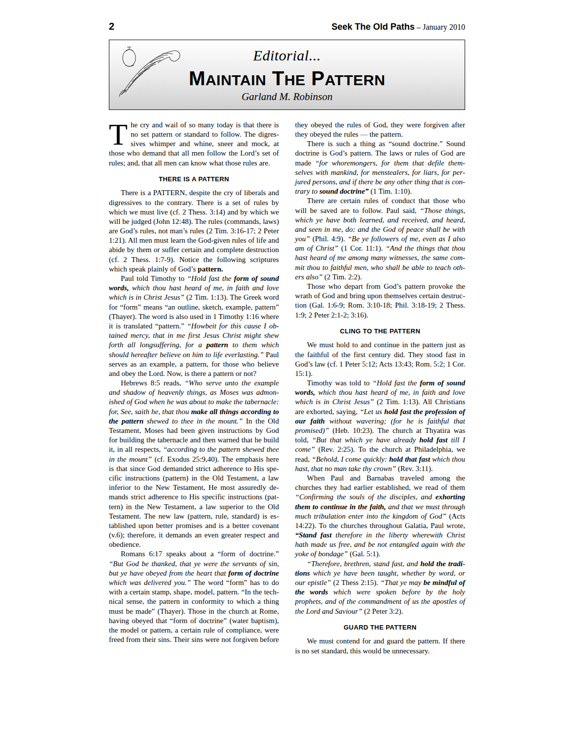2
Seek The Old Paths – January 2010
Editorial...
MAINTAIN THE PATTERN
Garland M. Robinson
The cry and wail of so many today is that there is no set pattern or standard to follow. The digressives whimper and whine, sneer and mock, at those who demand that all men follow the Lord’s set of rules; and, that all men can know what those rules are.
There Is A Pattern
There is a PATTERN, despite the cry of liberals and digressives to the contrary. There is a set of rules by which we must live (cf. 2 Thess. 3:14) and by which we will be judged (John 12:48). The rules (commands, laws) are God’s rules, not man’s rules (2 Tim. 3:16-17; 2 Peter 1:21). All men must learn the God-given rules of life and abide by them or suffer certain and complete destruction (cf. 2 Thess. 1:7-9). Notice the following scriptures which speak plainly of God’s pattern.
Paul told Timothy to “Hold fast the form of sound words, which thou hast heard of me, in faith and love which is in Christ Jesus” (2 Tim. 1:13). The Greek word for “form” means “an outline, sketch, example, pattern” (Thayer). The word is also used in 1 Timothy 1:16 where it is translated “pattern.” “Howbeit for this cause I obtained mercy, that in me first Jesus Christ might shew forth all longsuffering, for a pattern to them which should hereafter believe on him to life everlasting.” Paul serves as an example, a pattern, for those who believe and obey the Lord. Now, is there a pattern or not?
Hebrews 8:5 reads, “Who serve unto the example and shadow of heavenly things, as Moses was admonished of God when he was about to make the tabernacle: for, See, saith he, that thou make all things according to the pattern shewed to thee in the mount.” In the Old Testament, Moses had been given instructions by God for building the tabernacle and then warned that he build it, in all respects, “according to the pattern shewed thee in the mount” (cf. Exodus 25:9,40). The emphasis here is that since God demanded strict adherence to His specific instructions (pattern) in the Old Testament, a law inferior to the New Testament, He most assuredly demands strict adherence to His specific instructions (pattern) in the New Testament, a law superior to the Old Testament. The new law (pattern, rule, standard) is established upon better promises and is a better covenant (v.6); therefore, it demands an even greater respect and obedience.
Romans 6:17 speaks about a “form of doctrine.” “But God be thanked, that ye were the servants of sin, but ye have obeyed from the heart that form of doctrine which was delivered you.” The word “form” has to do with a certain stamp, shape, model, pattern. “In the technical sense, the pattern in conformity to which a thing must be made” (Thayer). Those in the church at Rome, having obeyed that “form of doctrine” (water baptism), the model or pattern, a certain rule of compliance, were freed from their sins. Their sins were not forgiven before they obeyed the rules of God, they were forgiven after they obeyed the rules — the pattern.
There is such a thing as “sound doctrine.” Sound doctrine is God’s pattern. The laws or rules of God are made “for whoremongers, for them that defile themselves with mankind, for menstealers, for liars, for perjured persons, and if there be any other thing that is contrary to sound doctrine” (1 Tim. 1:10).
There are certain rules of conduct that those who will be saved are to follow. Paul said, “Those things, which ye have both learned, and received, and heard, and seen in me, do: and the God of peace shall be with you” (Phil. 4:9). “Be ye followers of me, even as I also am of Christ” (1 Cor. 11:1). “And the things that thou hast heard of me among many witnesses, the same commit thou to faithful men, who shall be able to teach others also” (2 Tim. 2:2).
Those who depart from God’s pattern provoke the wrath of God and bring upon themselves certain destruction (Gal. 1:6-9; Rom. 3:10-18; Phil. 3:18-19; 2 Thess. 1:9; 2 Peter 2:1-2; 3:16).
Cling To The Pattern
We must hold to and continue in the pattern just as the faithful of the first century did. They stood fast in God’s law (cf. 1 Peter 5:12; Acts 13:43; Rom. 5:2; 1 Cor. 15:1).
Timothy was told to “Hold fast the form of sound words, which thou hast heard of me, in faith and love which is in Christ Jesus” (2 Tim. 1:13). All Christians are exhorted, saying, “Let us hold fast the profession of our faith without wavering; (for he is faithful that promised)” (Heb. 10:23). The church at Thyatira was told, “But that which ye have already hold fast till I come” (Rev. 2:25). To the church at Philadelphia, we read, “Behold, I come quickly: hold that fast which thou hast, that no man take thy crown” (Rev. 3:11).
When Paul and Barnabas traveled among the churches they had earlier established, we read of them “Confirming the souls of the disciples, and exhorting them to continue in the faith, and that we must through much tribulation enter into the kingdom of God” (Acts 14:22). To the churches throughout Galatia, Paul wrote, “Stand fast therefore in the liberty wherewith Christ hath made us free, and be not entangled again with the yoke of bondage” (Gal. 5:1).
“Therefore, brethren, stand fast, and hold the traditions which ye have been taught, whether by word, or our epistle” (2 Thess 2:15). “That ye may be mindful of the words which were spoken before by the holy prophets, and of the commandment of us the apostles of the Lord and Saviour” (2 Peter 3:2).
Guard The Pattern
We must contend for and guard the pattern. If there is no set standard, this would be unnecessary.